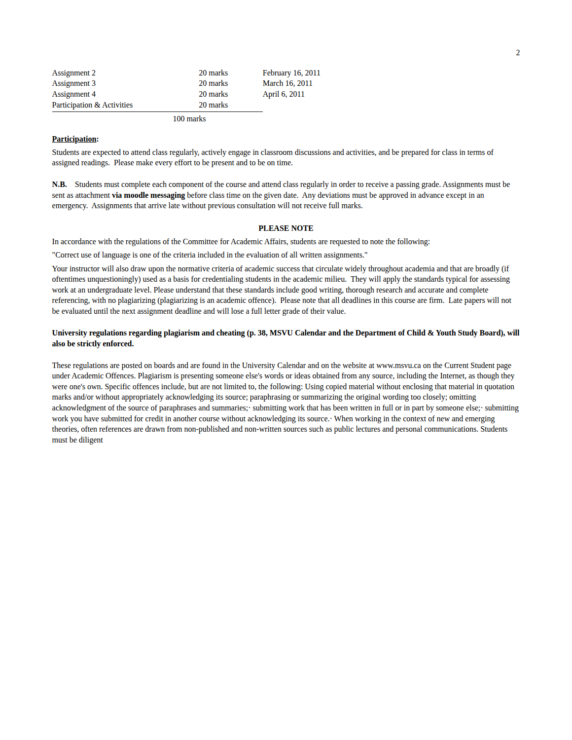2
| Assignment 2 | 20 marks | February 16, 2011 |
| Assignment 3 | 20 marks | March 16, 2011 |
| Assignment 4 | 20 marks | April 6, 2011 |
| Participation & Activities | 20 marks | |
100 marks
Participation:
Students are expected to attend class regularly, actively engage in classroom discussions and activities, and be prepared for class in terms of assigned readings. Please make every effort to be present and to be on time.
N.B. Students must complete each component of the course and attend class regularly in order to receive a passing grade. Assignments must be sent as attachment via moodle messaging before class time on the given date. Any deviations must be approved in advance except in an emergency. Assignments that arrive late without previous consultation will not receive full marks.
PLEASE NOTE
In accordance with the regulations of the Committee for Academic Affairs, students are requested to note the following:
"Correct use of language is one of the criteria included in the evaluation of all written assignments."
Your instructor will also draw upon the normative criteria of academic success that circulate widely throughout academia and that are broadly (if oftentimes unquestioningly) used as a basis for credentialing students in the academic milieu. They will apply the standards typical for assessing work at an undergraduate level. Please understand that these standards include good writing, thorough research and accurate and complete referencing, with no plagiarizing (plagiarizing is an academic offence). Please note that all deadlines in this course are firm. Late papers will not be evaluated until the next assignment deadline and will lose a full letter grade of their value.
University regulations regarding plagiarism and cheating (p. 38, MSVU Calendar and the Department of Child & Youth Study Board), will also be strictly enforced.
These regulations are posted on boards and are found in the University Calendar and on the website at www.msvu.ca on the Current Student page under Academic Offences. Plagiarism is presenting someone else's words or ideas obtained from any source, including the Internet, as though they were one's own. Specific offences include, but are not limited to, the following: Using copied material without enclosing that material in quotation marks and/or without appropriately acknowledging its source; paraphrasing or summarizing the original wording too closely; omitting acknowledgment of the source of paraphrases and summaries;· submitting work that has been written in full or in part by someone else;· submitting work you have submitted for credit in another course without acknowledging its source.· When working in the context of new and emerging theories, often references are drawn from non-published and non-written sources such as public lectures and personal communications. Students must be diligent